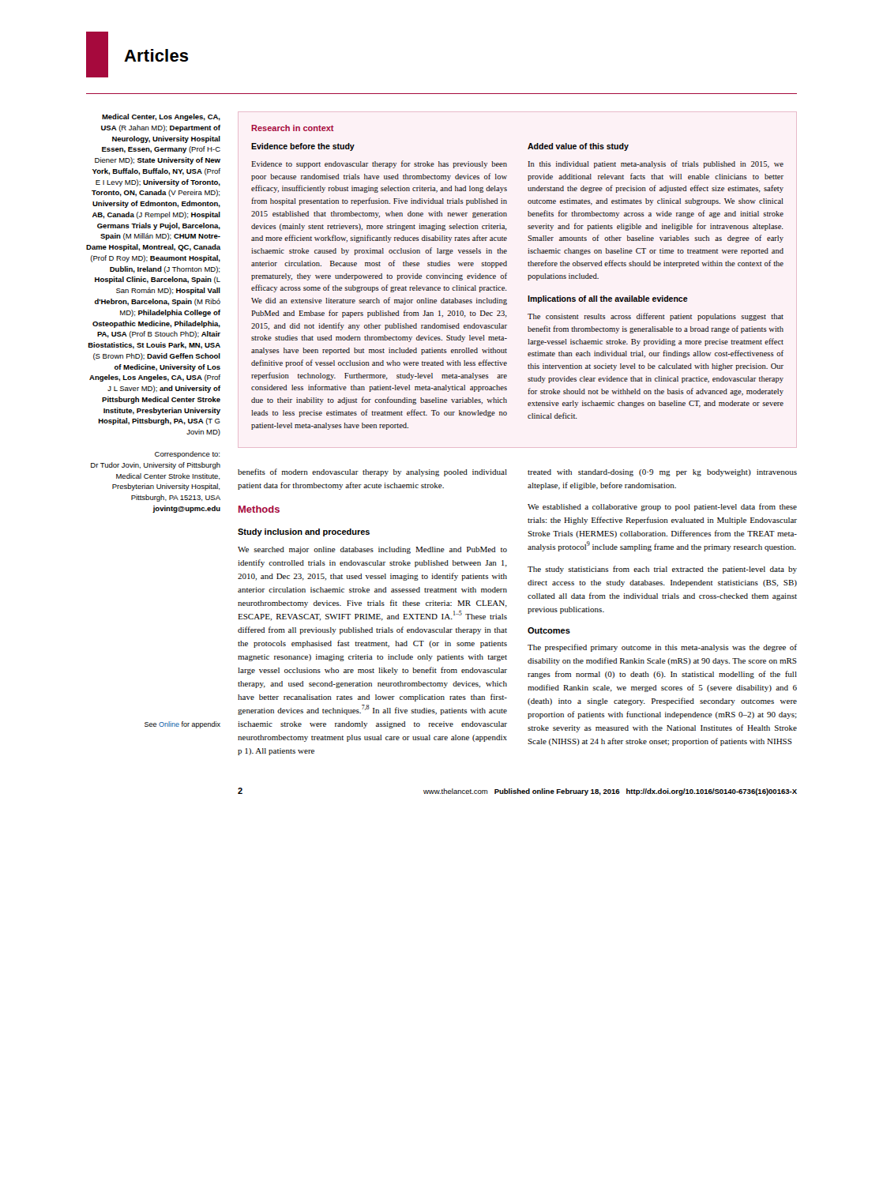Articles
Medical Center, Los Angeles, CA, USA (R Jahan MD); Department of Neurology, University Hospital Essen, Essen, Germany (Prof H-C Diener MD); State University of New York, Buffalo, Buffalo, NY, USA (Prof E I Levy MD); University of Toronto, Toronto, ON, Canada (V Pereira MD); University of Edmonton, Edmonton, AB, Canada (J Rempel MD); Hospital Germans Trials y Pujol, Barcelona, Spain (M Millán MD); CHUM Notre-Dame Hospital, Montreal, QC, Canada (Prof D Roy MD); Beaumont Hospital, Dublin, Ireland (J Thornton MD); Hospital Clinic, Barcelona, Spain (L San Román MD); Hospital Vall d'Hebron, Barcelona, Spain (M Ribó MD); Philadelphia College of Osteopathic Medicine, Philadelphia, PA, USA (Prof B Stouch PhD); Altair Biostatistics, St Louis Park, MN, USA (S Brown PhD); David Geffen School of Medicine, University of Los Angeles, Los Angeles, CA, USA (Prof J L Saver MD); and University of Pittsburgh Medical Center Stroke Institute, Presbyterian University Hospital, Pittsburgh, PA, USA (T G Jovin MD)
Correspondence to:
Dr Tudor Jovin, University of Pittsburgh Medical Center Stroke Institute, Presbyterian University Hospital, Pittsburgh, PA 15213, USA
jovintg@upmc.edu
See Online for appendix
Research in context
Evidence before the study
Evidence to support endovascular therapy for stroke has previously been poor because randomised trials have used thrombectomy devices of low efficacy, insufficiently robust imaging selection criteria, and had long delays from hospital presentation to reperfusion. Five individual trials published in 2015 established that thrombectomy, when done with newer generation devices (mainly stent retrievers), more stringent imaging selection criteria, and more efficient workflow, significantly reduces disability rates after acute ischaemic stroke caused by proximal occlusion of large vessels in the anterior circulation. Because most of these studies were stopped prematurely, they were underpowered to provide convincing evidence of efficacy across some of the subgroups of great relevance to clinical practice. We did an extensive literature search of major online databases including PubMed and Embase for papers published from Jan 1, 2010, to Dec 23, 2015, and did not identify any other published randomised endovascular stroke studies that used modern thrombectomy devices. Study level meta-analyses have been reported but most included patients enrolled without definitive proof of vessel occlusion and who were treated with less effective reperfusion technology. Furthermore, study-level meta-analyses are considered less informative than patient-level meta-analytical approaches due to their inability to adjust for confounding baseline variables, which leads to less precise estimates of treatment effect. To our knowledge no patient-level meta-analyses have been reported.
Added value of this study
In this individual patient meta-analysis of trials published in 2015, we provide additional relevant facts that will enable clinicians to better understand the degree of precision of adjusted effect size estimates, safety outcome estimates, and estimates by clinical subgroups. We show clinical benefits for thrombectomy across a wide range of age and initial stroke severity and for patients eligible and ineligible for intravenous alteplase. Smaller amounts of other baseline variables such as degree of early ischaemic changes on baseline CT or time to treatment were reported and therefore the observed effects should be interpreted within the context of the populations included.
Implications of all the available evidence
The consistent results across different patient populations suggest that benefit from thrombectomy is generalisable to a broad range of patients with large-vessel ischaemic stroke. By providing a more precise treatment effect estimate than each individual trial, our findings allow cost-effectiveness of this intervention at society level to be calculated with higher precision. Our study provides clear evidence that in clinical practice, endovascular therapy for stroke should not be withheld on the basis of advanced age, moderately extensive early ischaemic changes on baseline CT, and moderate or severe clinical deficit.
benefits of modern endovascular therapy by analysing pooled individual patient data for thrombectomy after acute ischaemic stroke.
Methods
Study inclusion and procedures
We searched major online databases including Medline and PubMed to identify controlled trials in endovascular stroke published between Jan 1, 2010, and Dec 23, 2015, that used vessel imaging to identify patients with anterior circulation ischaemic stroke and assessed treatment with modern neurothrombectomy devices. Five trials fit these criteria: MR CLEAN, ESCAPE, REVASCAT, SWIFT PRIME, and EXTEND IA.1–5 These trials differed from all previously published trials of endovascular therapy in that the protocols emphasised fast treatment, had CT (or in some patients magnetic resonance) imaging criteria to include only patients with target large vessel occlusions who are most likely to benefit from endovascular therapy, and used second-generation neurothrombectomy devices, which have better recanalisation rates and lower complication rates than first-generation devices and techniques.7,8 In all five studies, patients with acute ischaemic stroke were randomly assigned to receive endovascular neurothrombectomy treatment plus usual care or usual care alone (appendix p 1). All patients were
treated with standard-dosing (0·9 mg per kg bodyweight) intravenous alteplase, if eligible, before randomisation.
We established a collaborative group to pool patient-level data from these trials: the Highly Effective Reperfusion evaluated in Multiple Endovascular Stroke Trials (HERMES) collaboration. Differences from the TREAT meta-analysis protocol9 include sampling frame and the primary research question.
The study statisticians from each trial extracted the patient-level data by direct access to the study databases. Independent statisticians (BS, SB) collated all data from the individual trials and cross-checked them against previous publications.
Outcomes
The prespecified primary outcome in this meta-analysis was the degree of disability on the modified Rankin Scale (mRS) at 90 days. The score on mRS ranges from normal (0) to death (6). In statistical modelling of the full modified Rankin scale, we merged scores of 5 (severe disability) and 6 (death) into a single category. Prespecified secondary outcomes were proportion of patients with functional independence (mRS 0–2) at 90 days; stroke severity as measured with the National Institutes of Health Stroke Scale (NIHSS) at 24 h after stroke onset; proportion of patients with NIHSS
2 www.thelancet.com Published online February 18, 2016 http://dx.doi.org/10.1016/S0140-6736(16)00163-X